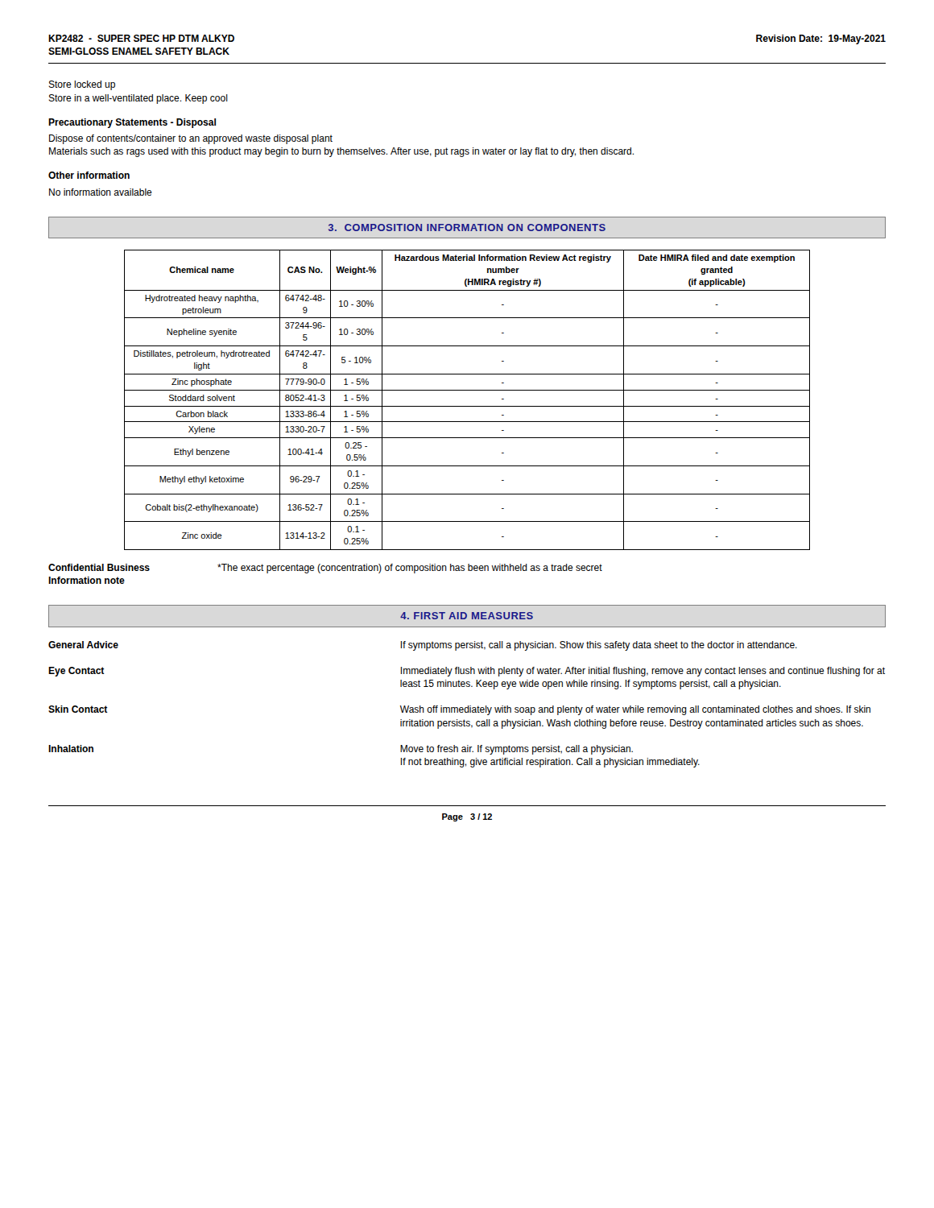KP2482 - SUPER SPEC HP DTM ALKYD
SEMI-GLOSS ENAMEL SAFETY BLACK
Revision Date: 19-May-2021
Store locked up
Store in a well-ventilated place. Keep cool
Precautionary Statements - Disposal
Dispose of contents/container to an approved waste disposal plant
Materials such as rags used with this product may begin to burn by themselves. After use, put rags in water or lay flat to dry, then discard.
Other information
No information available
3. COMPOSITION INFORMATION ON COMPONENTS
| Chemical name | CAS No. | Weight-% | Hazardous Material Information Review Act registry number (HMIRA registry #) | Date HMIRA filed and date exemption granted (if applicable) |
| --- | --- | --- | --- | --- |
| Hydrotreated heavy naphtha, petroleum | 64742-48-9 | 10 - 30% | - | - |
| Nepheline syenite | 37244-96-5 | 10 - 30% | - | - |
| Distillates, petroleum, hydrotreated light | 64742-47-8 | 5 - 10% | - | - |
| Zinc phosphate | 7779-90-0 | 1 - 5% | - | - |
| Stoddard solvent | 8052-41-3 | 1 - 5% | - | - |
| Carbon black | 1333-86-4 | 1 - 5% | - | - |
| Xylene | 1330-20-7 | 1 - 5% | - | - |
| Ethyl benzene | 100-41-4 | 0.25 - 0.5% | - | - |
| Methyl ethyl ketoxime | 96-29-7 | 0.1 - 0.25% | - | - |
| Cobalt bis(2-ethylhexanoate) | 136-52-7 | 0.1 - 0.25% | - | - |
| Zinc oxide | 1314-13-2 | 0.1 - 0.25% | - | - |
Confidential Business Information note
*The exact percentage (concentration) of composition has been withheld as a trade secret
4. FIRST AID MEASURES
| General Advice | If symptoms persist, call a physician. Show this safety data sheet to the doctor in attendance. |
| Eye Contact | Immediately flush with plenty of water. After initial flushing, remove any contact lenses and continue flushing for at least 15 minutes. Keep eye wide open while rinsing. If symptoms persist, call a physician. |
| Skin Contact | Wash off immediately with soap and plenty of water while removing all contaminated clothes and shoes. If skin irritation persists, call a physician. Wash clothing before reuse. Destroy contaminated articles such as shoes. |
| Inhalation | Move to fresh air. If symptoms persist, call a physician. If not breathing, give artificial respiration. Call a physician immediately. |
Page 3 / 12